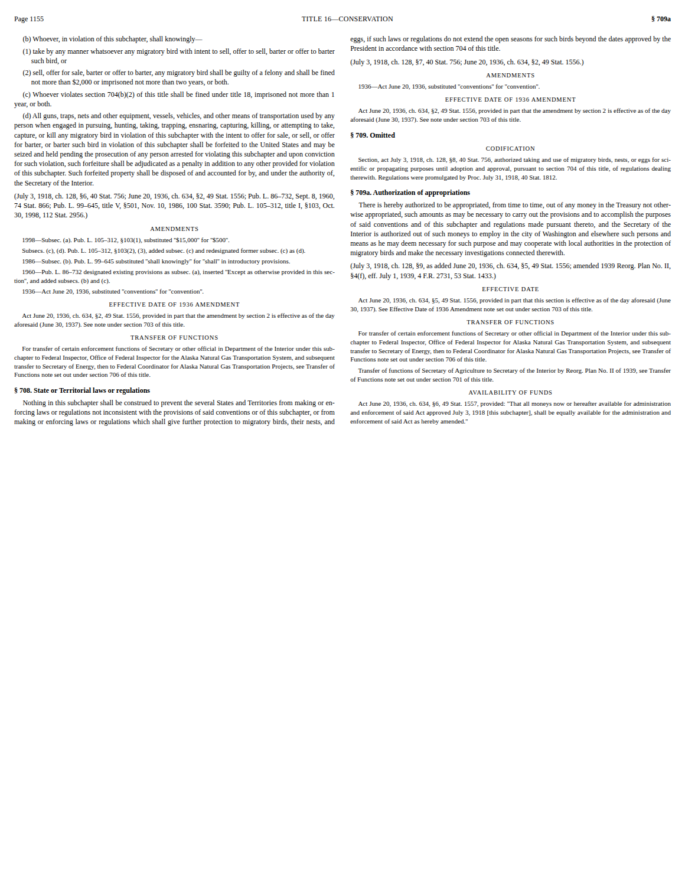Page 1155
TITLE 16—CONSERVATION
§ 709a
(b) Whoever, in violation of this subchapter, shall knowingly—
(1) take by any manner whatsoever any migratory bird with intent to sell, offer to sell, barter or offer to barter such bird, or
(2) sell, offer for sale, barter or offer to barter, any migratory bird shall be guilty of a felony and shall be fined not more than $2,000 or imprisoned not more than two years, or both.
(c) Whoever violates section 704(b)(2) of this title shall be fined under title 18, imprisoned not more than 1 year, or both.
(d) All guns, traps, nets and other equipment, vessels, vehicles, and other means of transportation used by any person when engaged in pursuing, hunting, taking, trapping, ensnaring, capturing, killing, or attempting to take, capture, or kill any migratory bird in violation of this subchapter with the intent to offer for sale, or sell, or offer for barter, or barter such bird in violation of this subchapter shall be forfeited to the United States and may be seized and held pending the prosecution of any person arrested for violating this subchapter and upon conviction for such violation, such forfeiture shall be adjudicated as a penalty in addition to any other provided for violation of this subchapter. Such forfeited property shall be disposed of and accounted for by, and under the authority of, the Secretary of the Interior.
(July 3, 1918, ch. 128, §6, 40 Stat. 756; June 20, 1936, ch. 634, §2, 49 Stat. 1556; Pub. L. 86–732, Sept. 8, 1960, 74 Stat. 866; Pub. L. 99–645, title V, §501, Nov. 10, 1986, 100 Stat. 3590; Pub. L. 105–312, title I, §103, Oct. 30, 1998, 112 Stat. 2956.)
Amendments
1998—Subsec. (a). Pub. L. 105–312, §103(1), substituted ''$15,000'' for ''$500''.
Subsecs. (c), (d). Pub. L. 105–312, §103(2), (3), added subsec. (c) and redesignated former subsec. (c) as (d).
1986—Subsec. (b). Pub. L. 99–645 substituted ''shall knowingly'' for ''shall'' in introductory provisions.
1960—Pub. L. 86–732 designated existing provisions as subsec. (a), inserted ''Except as otherwise provided in this section'', and added subsecs. (b) and (c).
1936—Act June 20, 1936, substituted ''conventions'' for ''convention''.
Effective Date of 1936 Amendment
Act June 20, 1936, ch. 634, §2, 49 Stat. 1556, provided in part that the amendment by section 2 is effective as of the day aforesaid (June 30, 1937). See note under section 703 of this title.
Transfer of Functions
For transfer of certain enforcement functions of Secretary or other official in Department of the Interior under this subchapter to Federal Inspector, Office of Federal Inspector for the Alaska Natural Gas Transportation System, and subsequent transfer to Secretary of Energy, then to Federal Coordinator for Alaska Natural Gas Transportation Projects, see Transfer of Functions note set out under section 706 of this title.
§ 708. State or Territorial laws or regulations
Nothing in this subchapter shall be construed to prevent the several States and Territories from making or enforcing laws or regulations not inconsistent with the provisions of said conventions or of this subchapter, or from making or enforcing laws or regulations which shall give further protection to migratory birds, their nests, and eggs, if such laws or regulations do not extend the open seasons for such birds beyond the dates approved by the President in accordance with section 704 of this title.
(July 3, 1918, ch. 128, §7, 40 Stat. 756; June 20, 1936, ch. 634, §2, 49 Stat. 1556.)
Amendments
1936—Act June 20, 1936, substituted ''conventions'' for ''convention''.
Effective Date of 1936 Amendment
Act June 20, 1936, ch. 634, §2, 49 Stat. 1556, provided in part that the amendment by section 2 is effective as of the day aforesaid (June 30, 1937). See note under section 703 of this title.
§ 709. Omitted
Codification
Section, act July 3, 1918, ch. 128, §8, 40 Stat. 756, authorized taking and use of migratory birds, nests, or eggs for scientific or propagating purposes until adoption and approval, pursuant to section 704 of this title, of regulations dealing therewith. Regulations were promulgated by Proc. July 31, 1918, 40 Stat. 1812.
§ 709a. Authorization of appropriations
There is hereby authorized to be appropriated, from time to time, out of any money in the Treasury not otherwise appropriated, such amounts as may be necessary to carry out the provisions and to accomplish the purposes of said conventions and of this subchapter and regulations made pursuant thereto, and the Secretary of the Interior is authorized out of such moneys to employ in the city of Washington and elsewhere such persons and means as he may deem necessary for such purpose and may cooperate with local authorities in the protection of migratory birds and make the necessary investigations connected therewith.
(July 3, 1918, ch. 128, §9, as added June 20, 1936, ch. 634, §5, 49 Stat. 1556; amended 1939 Reorg. Plan No. II, §4(f), eff. July 1, 1939, 4 F.R. 2731, 53 Stat. 1433.)
Effective Date
Act June 20, 1936, ch. 634, §5, 49 Stat. 1556, provided in part that this section is effective as of the day aforesaid (June 30, 1937). See Effective Date of 1936 Amendment note set out under section 703 of this title.
Transfer of Functions
For transfer of certain enforcement functions of Secretary or other official in Department of the Interior under this subchapter to Federal Inspector, Office of Federal Inspector for Alaska Natural Gas Transportation System, and subsequent transfer to Secretary of Energy, then to Federal Coordinator for Alaska Natural Gas Transportation Projects, see Transfer of Functions note set out under section 706 of this title.
Transfer of functions of Secretary of Agriculture to Secretary of the Interior by Reorg. Plan No. II of 1939, see Transfer of Functions note set out under section 701 of this title.
Availability of Funds
Act June 20, 1936, ch. 634, §6, 49 Stat. 1557, provided: ''That all moneys now or hereafter available for administration and enforcement of said Act approved July 3, 1918 [this subchapter], shall be equally available for the administration and enforcement of said Act as hereby amended.''